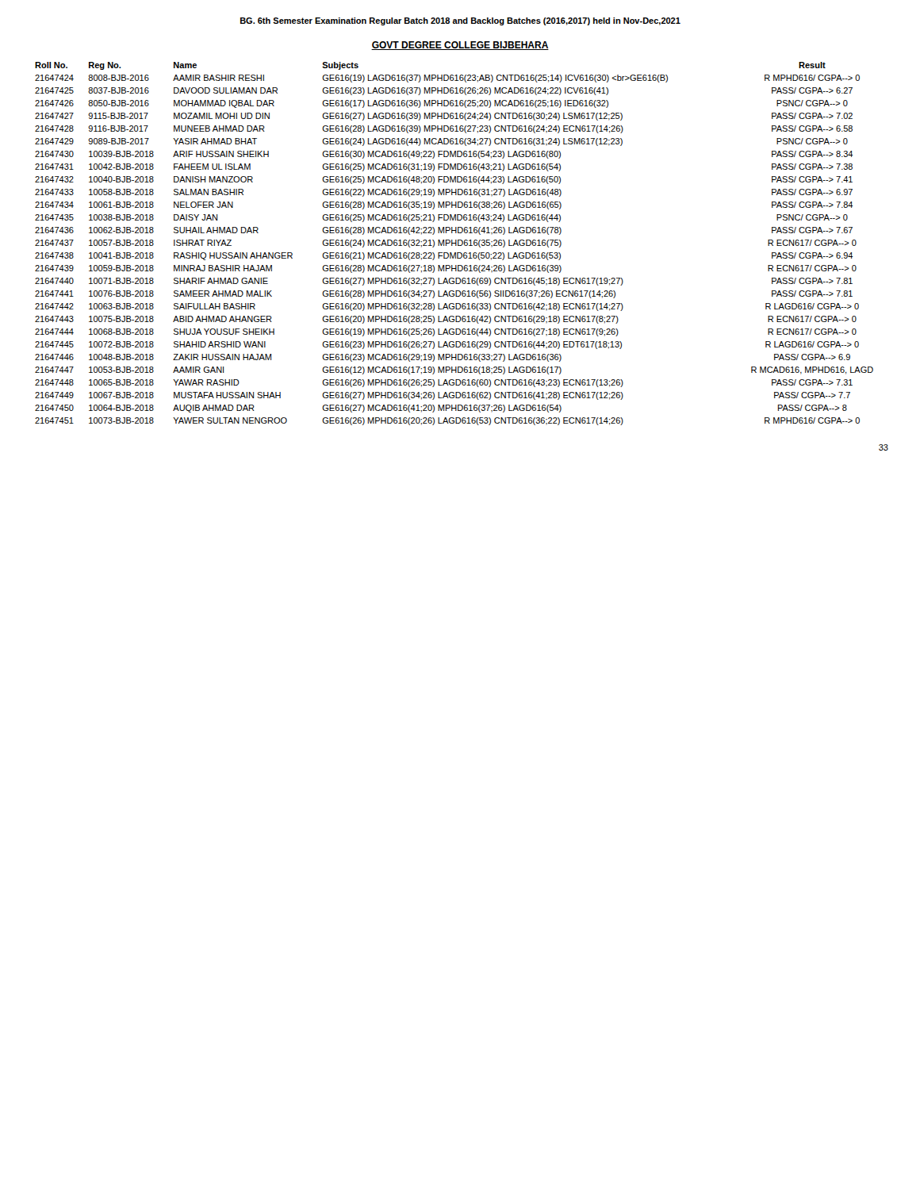BG. 6th Semester Examination Regular Batch 2018 and Backlog Batches (2016,2017) held in Nov-Dec,2021
GOVT DEGREE COLLEGE BIJBEHARA
| Roll No. | Reg No. | Name | Subjects | Result |
| --- | --- | --- | --- | --- |
| 21647424 | 8008-BJB-2016 | AAMIR BASHIR RESHI | GE616(19) LAGD616(37) MPHD616(23;AB) CNTD616(25;14) ICV616(30) <br>GE616(B) | R MPHD616/ CGPA--> 0 |
| 21647425 | 8037-BJB-2016 | DAVOOD SULIAMAN DAR | GE616(23) LAGD616(37) MPHD616(26;26) MCAD616(24;22) ICV616(41) | PASS/ CGPA--> 6.27 |
| 21647426 | 8050-BJB-2016 | MOHAMMAD IQBAL DAR | GE616(17) LAGD616(36) MPHD616(25;20) MCAD616(25;16) IED616(32) | PSNC/ CGPA--> 0 |
| 21647427 | 9115-BJB-2017 | MOZAMIL MOHI UD DIN | GE616(27) LAGD616(39) MPHD616(24;24) CNTD616(30;24) LSM617(12;25) | PASS/ CGPA--> 7.02 |
| 21647428 | 9116-BJB-2017 | MUNEEB AHMAD DAR | GE616(28) LAGD616(39) MPHD616(27;23) CNTD616(24;24) ECN617(14;26) | PASS/ CGPA--> 6.58 |
| 21647429 | 9089-BJB-2017 | YASIR AHMAD BHAT | GE616(24) LAGD616(44) MCAD616(34;27) CNTD616(31;24) LSM617(12;23) | PSNC/ CGPA--> 0 |
| 21647430 | 10039-BJB-2018 | ARIF HUSSAIN SHEIKH | GE616(30) MCAD616(49;22) FDMD616(54;23) LAGD616(80) | PASS/ CGPA--> 8.34 |
| 21647431 | 10042-BJB-2018 | FAHEEM UL ISLAM | GE616(25) MCAD616(31;19) FDMD616(43;21) LAGD616(54) | PASS/ CGPA--> 7.38 |
| 21647432 | 10040-BJB-2018 | DANISH MANZOOR | GE616(25) MCAD616(48;20) FDMD616(44;23) LAGD616(50) | PASS/ CGPA--> 7.41 |
| 21647433 | 10058-BJB-2018 | SALMAN BASHIR | GE616(22) MCAD616(29;19) MPHD616(31;27) LAGD616(48) | PASS/ CGPA--> 6.97 |
| 21647434 | 10061-BJB-2018 | NELOFER JAN | GE616(28) MCAD616(35;19) MPHD616(38;26) LAGD616(65) | PASS/ CGPA--> 7.84 |
| 21647435 | 10038-BJB-2018 | DAISY JAN | GE616(25) MCAD616(25;21) FDMD616(43;24) LAGD616(44) | PSNC/ CGPA--> 0 |
| 21647436 | 10062-BJB-2018 | SUHAIL AHMAD DAR | GE616(28) MCAD616(42;22) MPHD616(41;26) LAGD616(78) | PASS/ CGPA--> 7.67 |
| 21647437 | 10057-BJB-2018 | ISHRAT RIYAZ | GE616(24) MCAD616(32;21) MPHD616(35;26) LAGD616(75) | R ECN617/ CGPA--> 0 |
| 21647438 | 10041-BJB-2018 | RASHIQ HUSSAIN AHANGER | GE616(21) MCAD616(28;22) FDMD616(50;22) LAGD616(53) | PASS/ CGPA--> 6.94 |
| 21647439 | 10059-BJB-2018 | MINRAJ BASHIR HAJAM | GE616(28) MCAD616(27;18) MPHD616(24;26) LAGD616(39) | R ECN617/ CGPA--> 0 |
| 21647440 | 10071-BJB-2018 | SHARIF AHMAD GANIE | GE616(27) MPHD616(32;27) LAGD616(69) CNTD616(45;18) ECN617(19;27) | PASS/ CGPA--> 7.81 |
| 21647441 | 10076-BJB-2018 | SAMEER AHMAD MALIK | GE616(28) MPHD616(34;27) LAGD616(56) SIID616(37;26) ECN617(14;26) | PASS/ CGPA--> 7.81 |
| 21647442 | 10063-BJB-2018 | SAIFULLAH BASHIR | GE616(20) MPHD616(32;28) LAGD616(33) CNTD616(42;18) ECN617(14;27) | R LAGD616/ CGPA--> 0 |
| 21647443 | 10075-BJB-2018 | ABID AHMAD AHANGER | GE616(20) MPHD616(28;25) LAGD616(42) CNTD616(29;18) ECN617(8;27) | R ECN617/ CGPA--> 0 |
| 21647444 | 10068-BJB-2018 | SHUJA YOUSUF SHEIKH | GE616(19) MPHD616(25;26) LAGD616(44) CNTD616(27;18) ECN617(9;26) | R ECN617/ CGPA--> 0 |
| 21647445 | 10072-BJB-2018 | SHAHID ARSHID WANI | GE616(23) MPHD616(26;27) LAGD616(29) CNTD616(44;20) EDT617(18;13) | R LAGD616/ CGPA--> 0 |
| 21647446 | 10048-BJB-2018 | ZAKIR HUSSAIN HAJAM | GE616(23) MCAD616(29;19) MPHD616(33;27) LAGD616(36) | PASS/ CGPA--> 6.9 |
| 21647447 | 10053-BJB-2018 | AAMIR GANI | GE616(12) MCAD616(17;19) MPHD616(18;25) LAGD616(17) | R MCAD616, MPHD616, LAGD |
| 21647448 | 10065-BJB-2018 | YAWAR RASHID | GE616(26) MPHD616(26;25) LAGD616(60) CNTD616(43;23) ECN617(13;26) | PASS/ CGPA--> 7.31 |
| 21647449 | 10067-BJB-2018 | MUSTAFA HUSSAIN SHAH | GE616(27) MPHD616(34;26) LAGD616(62) CNTD616(41;28) ECN617(12;26) | PASS/ CGPA--> 7.7 |
| 21647450 | 10064-BJB-2018 | AUQIB AHMAD DAR | GE616(27) MCAD616(41;20) MPHD616(37;26) LAGD616(54) | PASS/ CGPA--> 8 |
| 21647451 | 10073-BJB-2018 | YAWER SULTAN NENGROO | GE616(26) MPHD616(20;26) LAGD616(53) CNTD616(36;22) ECN617(14;26) | R MPHD616/ CGPA--> 0 |
33